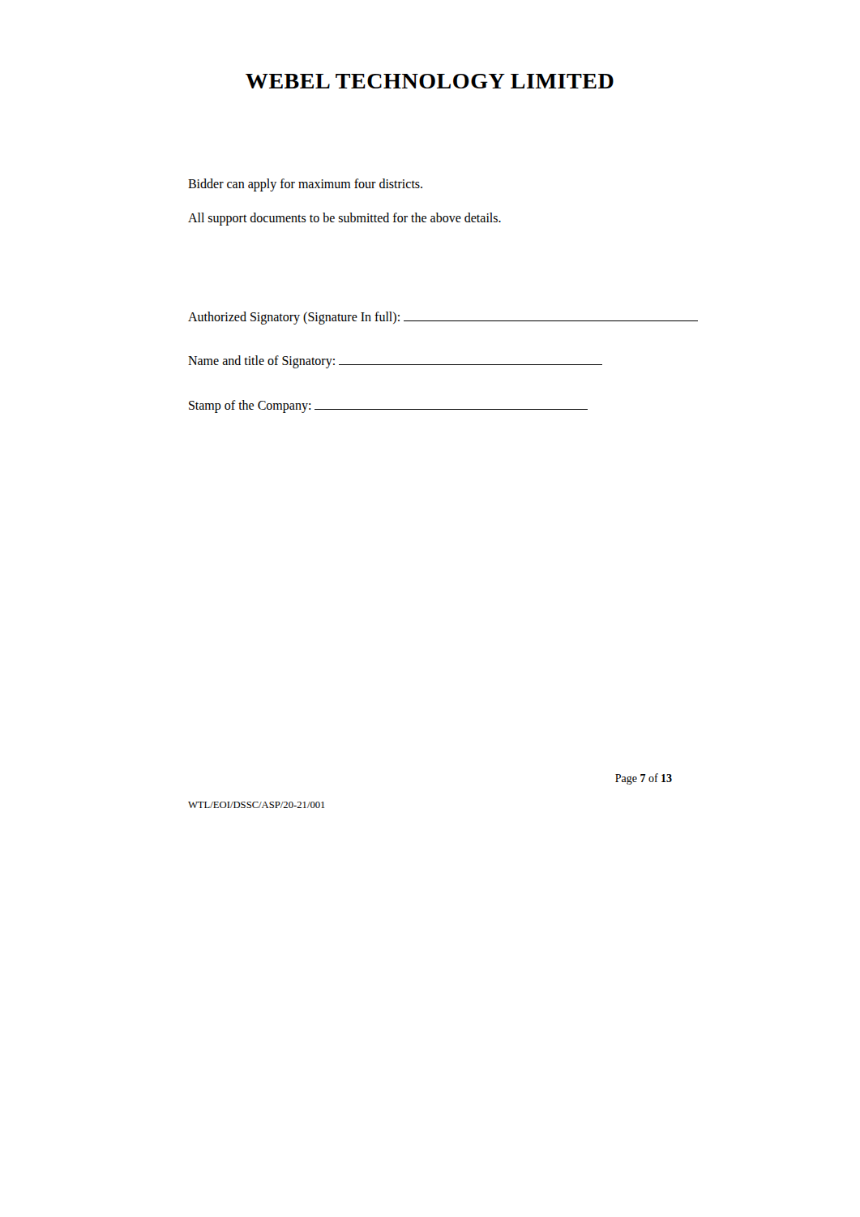WEBEL TECHNOLOGY LIMITED
Bidder can apply for maximum four districts.
All support documents to be submitted for the above details.
Authorized Signatory (Signature In full):
Name and title of Signatory:
Stamp of the Company:
Page 7 of 13
WTL/EOI/DSSC/ASP/20-21/001